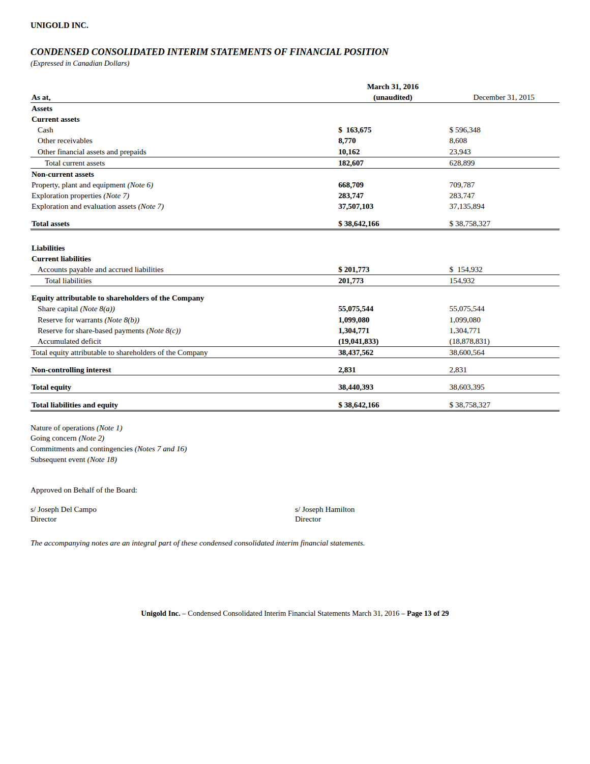UNIGOLD INC.
CONDENSED CONSOLIDATED INTERIM STATEMENTS OF FINANCIAL POSITION
(Expressed in Canadian Dollars)
| | March 31, 2016 | |
| As at, | (unaudited) | December 31, 2015 |
| Assets | | |
| Current assets | | |
| Cash | $ 163,675 | $ 596,348 |
| Other receivables | 8,770 | 8,608 |
| Other financial assets and prepaids | 10,162 | 23,943 |
| Total current assets | 182,607 | 628,899 |
| Non-current assets | | |
| Property, plant and equipment (Note 6) | 668,709 | 709,787 |
| Exploration properties (Note 7) | 283,747 | 283,747 |
| Exploration and evaluation assets (Note 7) | 37,507,103 | 37,135,894 |
| Total assets | $ 38,642,166 | $ 38,758,327 |
| Liabilities | | |
| Current liabilities | | |
| Accounts payable and accrued liabilities | $ 201,773 | $ 154,932 |
| Total liabilities | 201,773 | 154,932 |
| Equity attributable to shareholders of the Company | | |
| Share capital (Note 8(a)) | 55,075,544 | 55,075,544 |
| Reserve for warrants (Note 8(b)) | 1,099,080 | 1,099,080 |
| Reserve for share-based payments (Note 8(c)) | 1,304,771 | 1,304,771 |
| Accumulated deficit | (19,041,833) | (18,878,831) |
| Total equity attributable to shareholders of the Company | 38,437,562 | 38,600,564 |
| Non-controlling interest | 2,831 | 2,831 |
| Total equity | 38,440,393 | 38,603,395 |
| Total liabilities and equity | $ 38,642,166 | $ 38,758,327 |
Nature of operations (Note 1)
Going concern (Note 2)
Commitments and contingencies (Notes 7 and 16)
Subsequent event (Note 18)
Approved on Behalf of the Board:
| s/ Joseph Del Campo | s/ Joseph Hamilton |
| Director | Director |
The accompanying notes are an integral part of these condensed consolidated interim financial statements.
Unigold Inc. – Condensed Consolidated Interim Financial Statements March 31, 2016 – Page 13 of 29